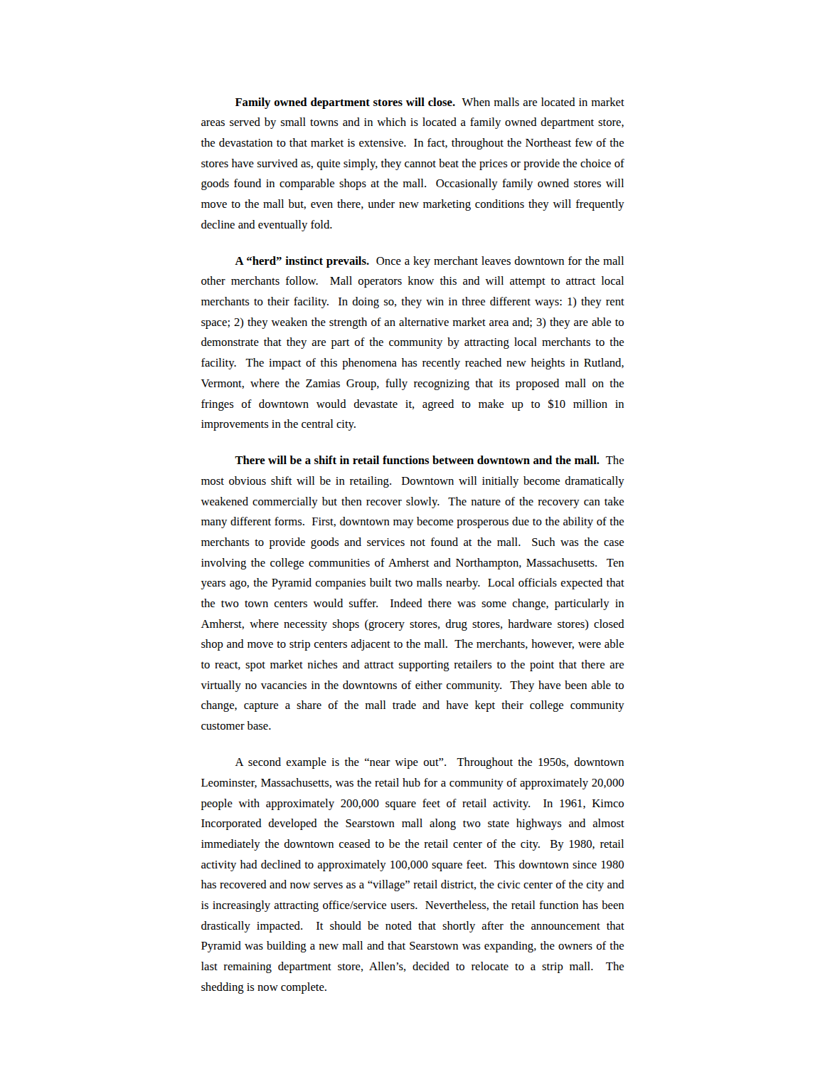Family owned department stores will close. When malls are located in market areas served by small towns and in which is located a family owned department store, the devastation to that market is extensive. In fact, throughout the Northeast few of the stores have survived as, quite simply, they cannot beat the prices or provide the choice of goods found in comparable shops at the mall. Occasionally family owned stores will move to the mall but, even there, under new marketing conditions they will frequently decline and eventually fold.
A “herd” instinct prevails. Once a key merchant leaves downtown for the mall other merchants follow. Mall operators know this and will attempt to attract local merchants to their facility. In doing so, they win in three different ways: 1) they rent space; 2) they weaken the strength of an alternative market area and; 3) they are able to demonstrate that they are part of the community by attracting local merchants to the facility. The impact of this phenomena has recently reached new heights in Rutland, Vermont, where the Zamias Group, fully recognizing that its proposed mall on the fringes of downtown would devastate it, agreed to make up to $10 million in improvements in the central city.
There will be a shift in retail functions between downtown and the mall. The most obvious shift will be in retailing. Downtown will initially become dramatically weakened commercially but then recover slowly. The nature of the recovery can take many different forms. First, downtown may become prosperous due to the ability of the merchants to provide goods and services not found at the mall. Such was the case involving the college communities of Amherst and Northampton, Massachusetts. Ten years ago, the Pyramid companies built two malls nearby. Local officials expected that the two town centers would suffer. Indeed there was some change, particularly in Amherst, where necessity shops (grocery stores, drug stores, hardware stores) closed shop and move to strip centers adjacent to the mall. The merchants, however, were able to react, spot market niches and attract supporting retailers to the point that there are virtually no vacancies in the downtowns of either community. They have been able to change, capture a share of the mall trade and have kept their college community customer base.
A second example is the “near wipe out”. Throughout the 1950s, downtown Leominster, Massachusetts, was the retail hub for a community of approximately 20,000 people with approximately 200,000 square feet of retail activity. In 1961, Kimco Incorporated developed the Searstown mall along two state highways and almost immediately the downtown ceased to be the retail center of the city. By 1980, retail activity had declined to approximately 100,000 square feet. This downtown since 1980 has recovered and now serves as a “village” retail district, the civic center of the city and is increasingly attracting office/service users. Nevertheless, the retail function has been drastically impacted. It should be noted that shortly after the announcement that Pyramid was building a new mall and that Searstown was expanding, the owners of the last remaining department store, Allen’s, decided to relocate to a strip mall. The shedding is now complete.